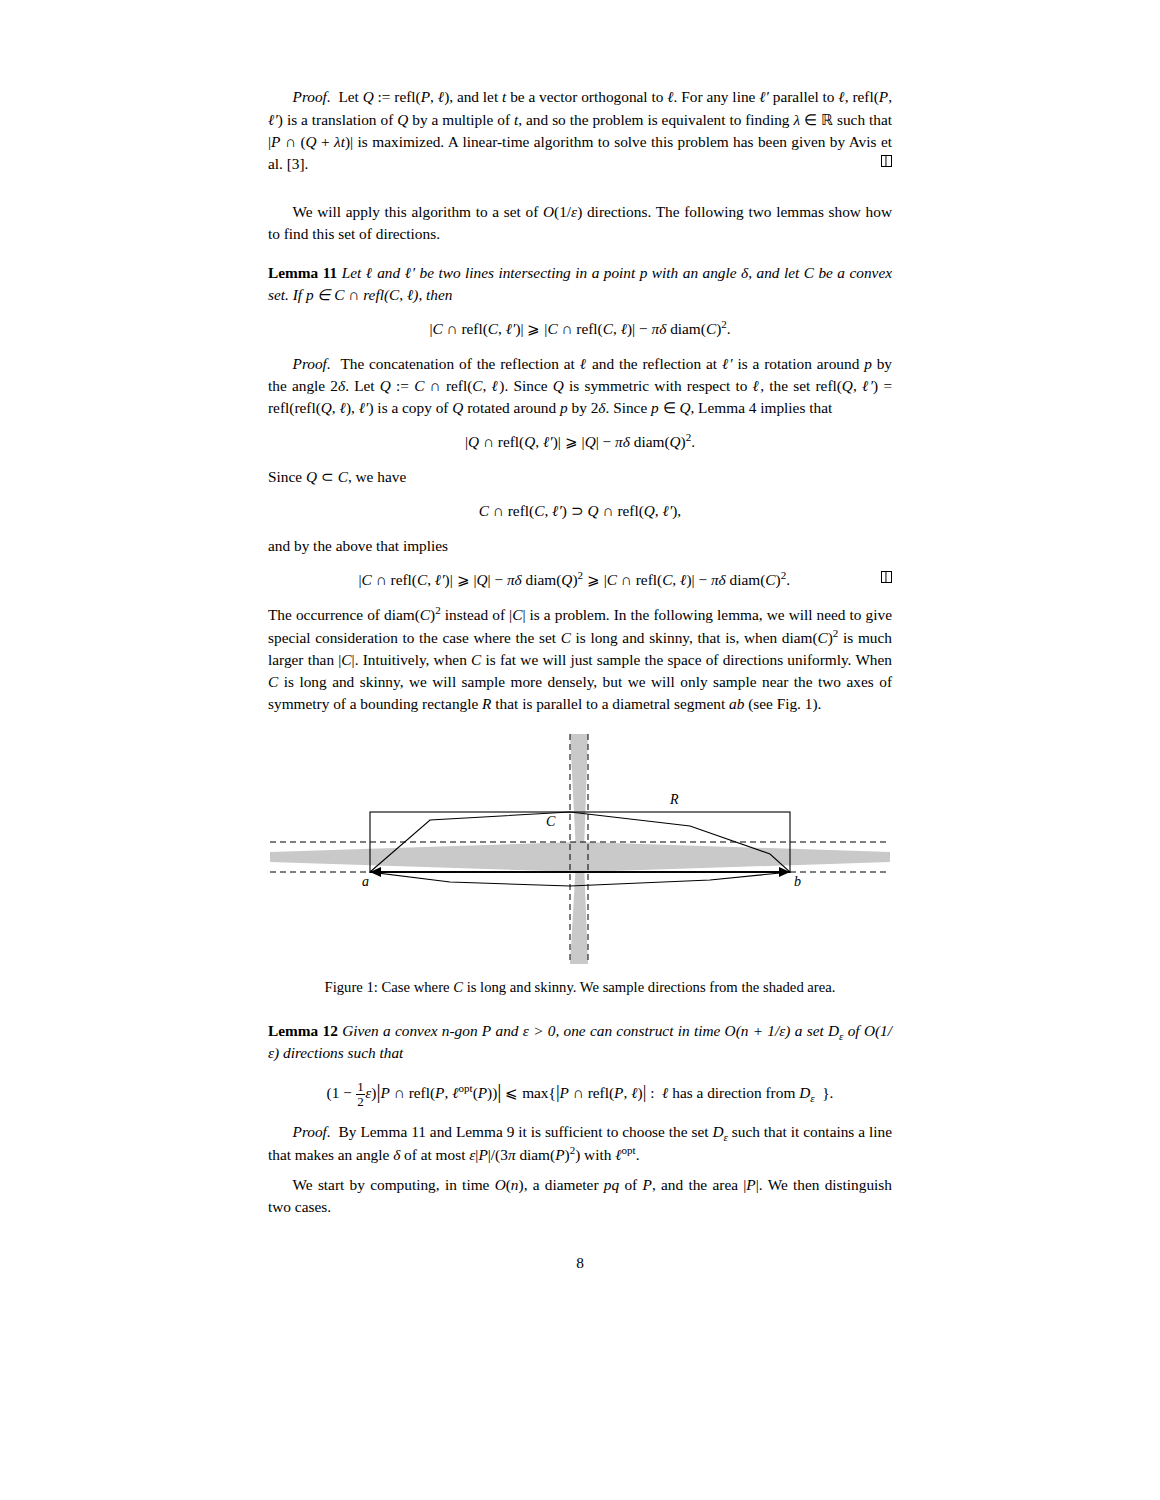Proof. Let Q := refl(P, ℓ), and let t be a vector orthogonal to ℓ. For any line ℓ′ parallel to ℓ, refl(P, ℓ′) is a translation of Q by a multiple of t, and so the problem is equivalent to finding λ ∈ ℝ such that |P ∩ (Q + λt)| is maximized. A linear-time algorithm to solve this problem has been given by Avis et al. [3].
We will apply this algorithm to a set of O(1/ε) directions. The following two lemmas show how to find this set of directions.
Lemma 11 Let ℓ and ℓ′ be two lines intersecting in a point p with an angle δ, and let C be a convex set. If p ∈ C ∩ refl(C, ℓ), then
|C ∩ refl(C, ℓ′)| ⩾ |C ∩ refl(C, ℓ)| − πδ diam(C)2.
Proof. The concatenation of the reflection at ℓ and the reflection at ℓ′ is a rotation around p by the angle 2δ. Let Q := C ∩ refl(C, ℓ). Since Q is symmetric with respect to ℓ, the set refl(Q, ℓ′) = refl(refl(Q, ℓ), ℓ′) is a copy of Q rotated around p by 2δ. Since p ∈ Q, Lemma 4 implies that
|Q ∩ refl(Q, ℓ′)| ⩾ |Q| − πδ diam(Q)2.
Since Q ⊂ C, we have
C ∩ refl(C, ℓ′) ⊃ Q ∩ refl(Q, ℓ′),
and by the above that implies
|C ∩ refl(C, ℓ′)| ⩾ |Q| − πδ diam(Q)2 ⩾ |C ∩ refl(C, ℓ)| − πδ diam(C)2.
The occurrence of diam(C)2 instead of |C| is a problem. In the following lemma, we will need to give special consideration to the case where the set C is long and skinny, that is, when diam(C)2 is much larger than |C|. Intuitively, when C is fat we will just sample the space of directions uniformly. When C is long and skinny, we will sample more densely, but we will only sample near the two axes of symmetry of a bounding rectangle R that is parallel to a diametral segment ab (see Fig. 1).
a b C R
Figure 1: Case where C is long and skinny. We sample directions from the shaded area.
Lemma 12 Given a convex n-gon P and ε > 0, one can construct in time O(n + 1/ε) a set Dε of O(1/ε) directions such that
(1 − 12 ε)|P ∩ refl(P, ℓopt(P))| ⩽ max{|P ∩ refl(P, ℓ)| : ℓ has a direction from Dε }.
Proof. By Lemma 11 and Lemma 9 it is sufficient to choose the set Dε such that it contains a line that makes an angle δ of at most ε|P|/(3π diam(P)2) with ℓopt.
We start by computing, in time O(n), a diameter pq of P, and the area |P|. We then distinguish two cases.
8